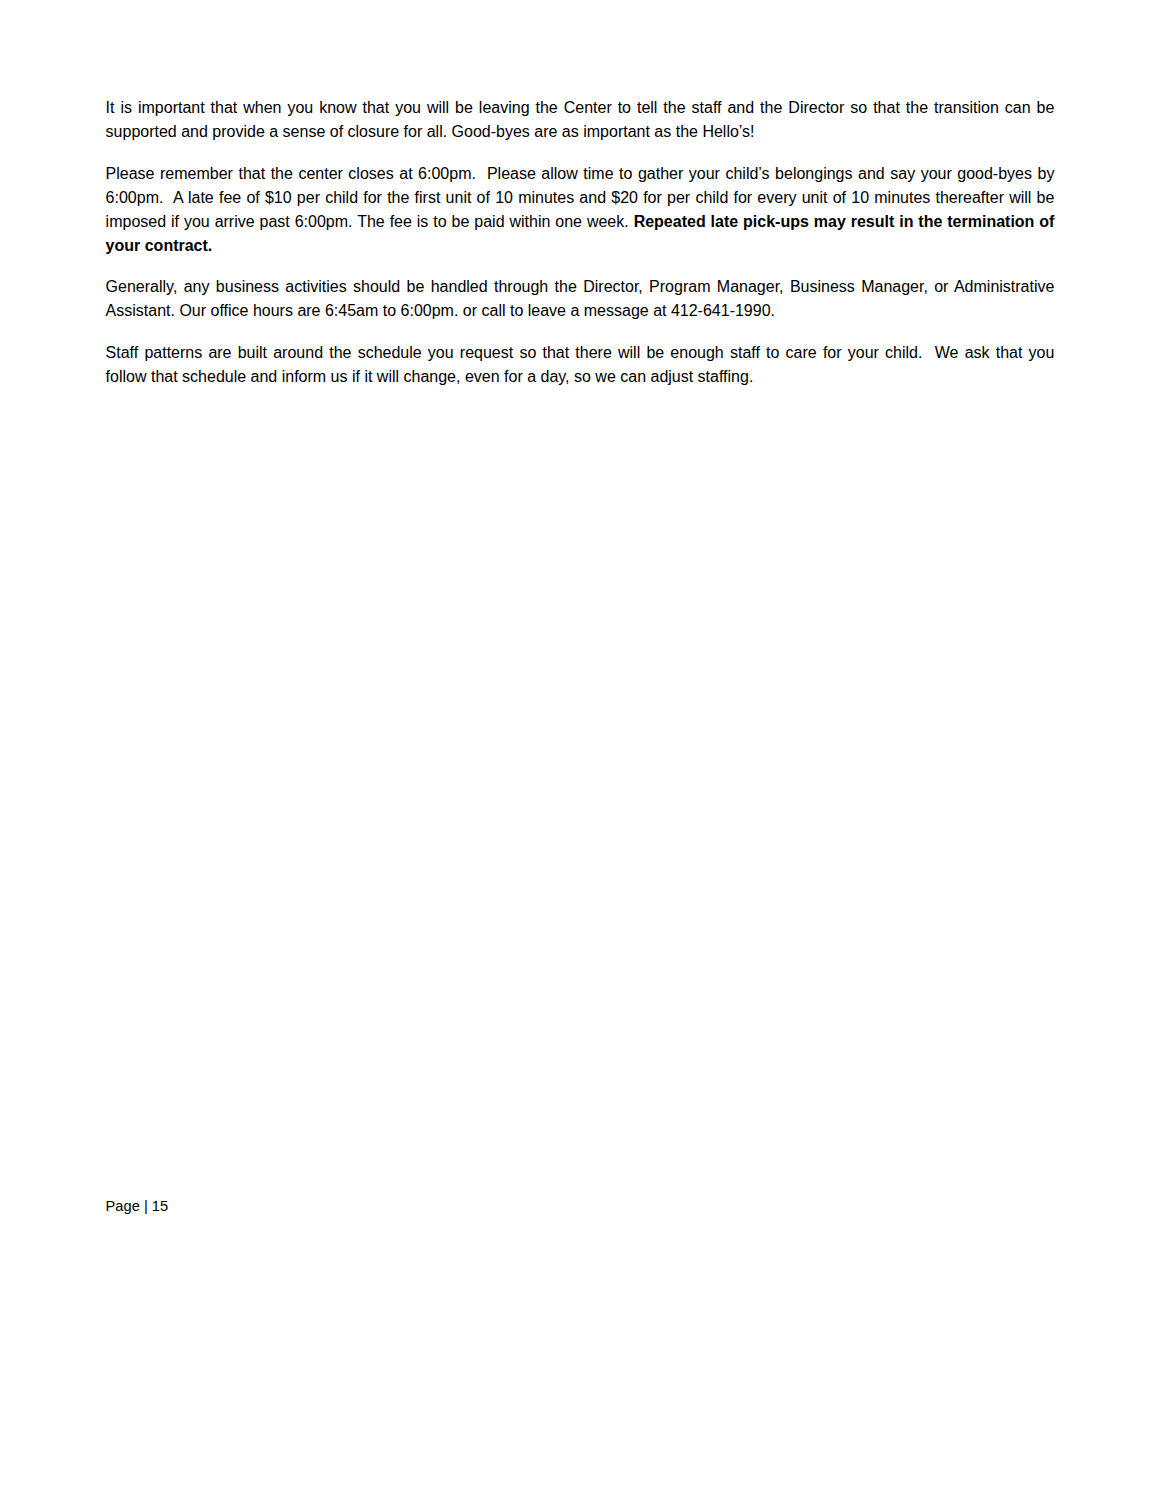It is important that when you know that you will be leaving the Center to tell the staff and the Director so that the transition can be supported and provide a sense of closure for all. Good-byes are as important as the Hello’s!
Please remember that the center closes at 6:00pm. Please allow time to gather your child’s belongings and say your good-byes by 6:00pm. A late fee of $10 per child for the first unit of 10 minutes and $20 for per child for every unit of 10 minutes thereafter will be imposed if you arrive past 6:00pm. The fee is to be paid within one week. Repeated late pick-ups may result in the termination of your contract.
Generally, any business activities should be handled through the Director, Program Manager, Business Manager, or Administrative Assistant. Our office hours are 6:45am to 6:00pm. or call to leave a message at 412-641-1990.
Staff patterns are built around the schedule you request so that there will be enough staff to care for your child. We ask that you follow that schedule and inform us if it will change, even for a day, so we can adjust staffing.
Page | 15